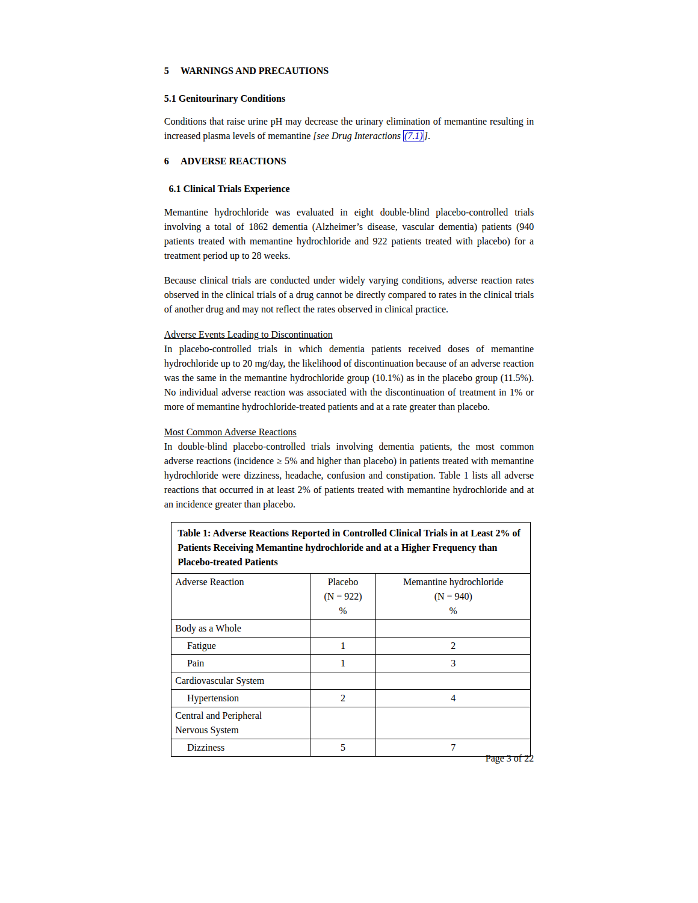5 WARNINGS AND PRECAUTIONS
5.1 Genitourinary Conditions
Conditions that raise urine pH may decrease the urinary elimination of memantine resulting in increased plasma levels of memantine [see Drug Interactions (7.1)].
6 ADVERSE REACTIONS
6.1 Clinical Trials Experience
Memantine hydrochloride was evaluated in eight double-blind placebo-controlled trials involving a total of 1862 dementia (Alzheimer’s disease, vascular dementia) patients (940 patients treated with memantine hydrochloride and 922 patients treated with placebo) for a treatment period up to 28 weeks.
Because clinical trials are conducted under widely varying conditions, adverse reaction rates observed in the clinical trials of a drug cannot be directly compared to rates in the clinical trials of another drug and may not reflect the rates observed in clinical practice.
Adverse Events Leading to Discontinuation
In placebo-controlled trials in which dementia patients received doses of memantine hydrochloride up to 20 mg/day, the likelihood of discontinuation because of an adverse reaction was the same in the memantine hydrochloride group (10.1%) as in the placebo group (11.5%). No individual adverse reaction was associated with the discontinuation of treatment in 1% or more of memantine hydrochloride-treated patients and at a rate greater than placebo.
Most Common Adverse Reactions
In double-blind placebo-controlled trials involving dementia patients, the most common adverse reactions (incidence ≥ 5% and higher than placebo) in patients treated with memantine hydrochloride were dizziness, headache, confusion and constipation. Table 1 lists all adverse reactions that occurred in at least 2% of patients treated with memantine hydrochloride and at an incidence greater than placebo.
Table 1: Adverse Reactions Reported in Controlled Clinical Trials in at Least 2% of Patients Receiving Memantine hydrochloride and at a Higher Frequency than Placebo-treated Patients
| Adverse Reaction | Placebo (N = 922) % | Memantine hydrochloride (N = 940) % |
| --- | --- | --- |
| Body as a Whole | | |
| Fatigue | 1 | 2 |
| Pain | 1 | 3 |
| Cardiovascular System | | |
| Hypertension | 2 | 4 |
| Central and Peripheral Nervous System | | |
| Dizziness | 5 | 7 |
Page 3 of 22